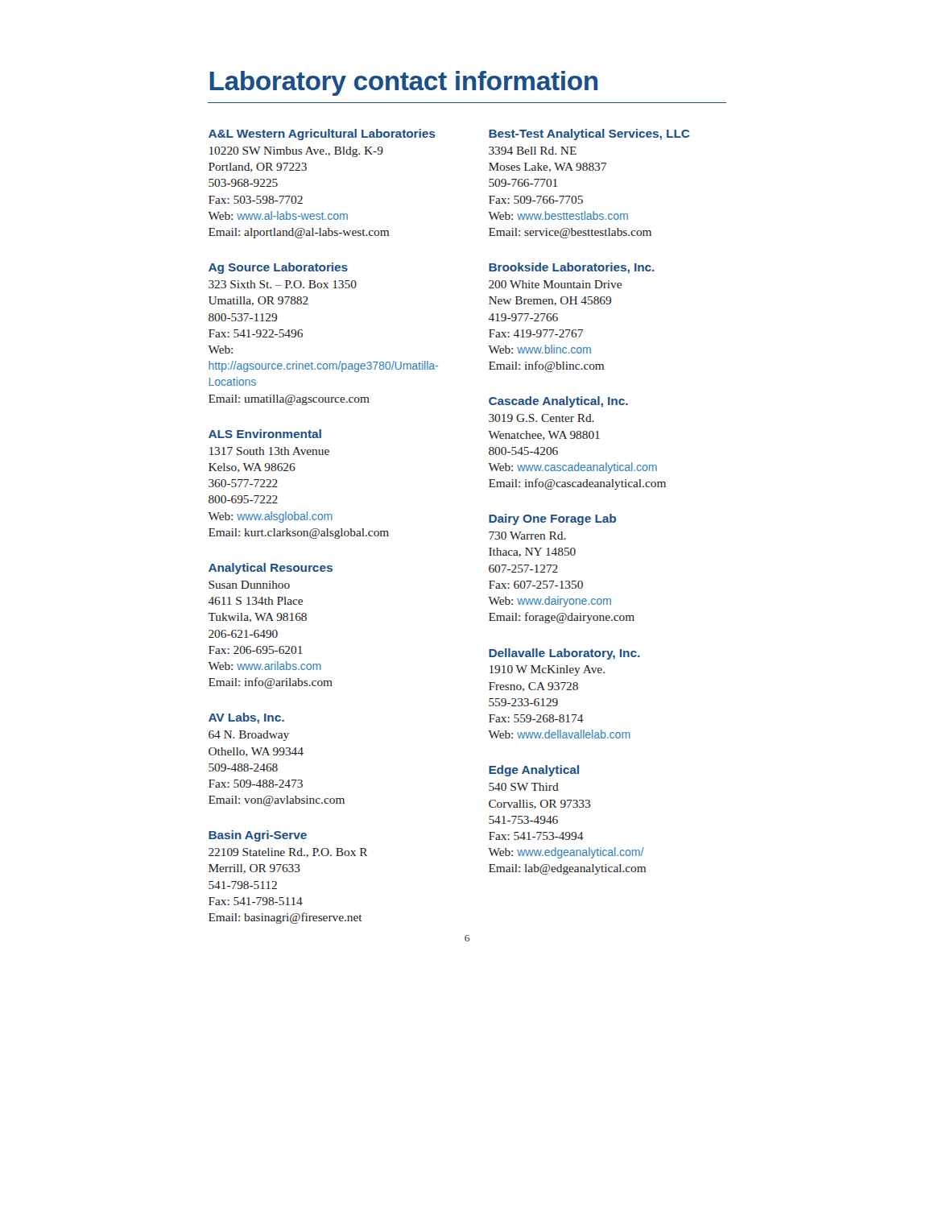Laboratory contact information
A&L Western Agricultural Laboratories
10220 SW Nimbus Ave., Bldg. K-9
Portland, OR 97223
503-968-9225
Fax: 503-598-7702
Web: www.al-labs-west.com
Email: alportland@al-labs-west.com
Ag Source Laboratories
323 Sixth St. – P.O. Box 1350
Umatilla, OR 97882
800-537-1129
Fax: 541-922-5496
Web: http://agsource.crinet.com/page3780/Umatilla-Locations
Email: umatilla@agscource.com
ALS Environmental
1317 South 13th Avenue
Kelso, WA 98626
360-577-7222
800-695-7222
Web: www.alsglobal.com
Email: kurt.clarkson@alsglobal.com
Analytical Resources
Susan Dunnihoo
4611 S 134th Place
Tukwila, WA 98168
206-621-6490
Fax: 206-695-6201
Web: www.arilabs.com
Email: info@arilabs.com
AV Labs, Inc.
64 N. Broadway
Othello, WA 99344
509-488-2468
Fax: 509-488-2473
Email: von@avlabsinc.com
Basin Agri-Serve
22109 Stateline Rd., P.O. Box R
Merrill, OR 97633
541-798-5112
Fax: 541-798-5114
Email: basinagri@fireserve.net
Best-Test Analytical Services, LLC
3394 Bell Rd. NE
Moses Lake, WA 98837
509-766-7701
Fax: 509-766-7705
Web: www.besttestlabs.com
Email: service@besttestlabs.com
Brookside Laboratories, Inc.
200 White Mountain Drive
New Bremen, OH 45869
419-977-2766
Fax: 419-977-2767
Web: www.blinc.com
Email: info@blinc.com
Cascade Analytical, Inc.
3019 G.S. Center Rd.
Wenatchee, WA 98801
800-545-4206
Web: www.cascadeanalytical.com
Email: info@cascadeanalytical.com
Dairy One Forage Lab
730 Warren Rd.
Ithaca, NY 14850
607-257-1272
Fax: 607-257-1350
Web: www.dairyone.com
Email: forage@dairyone.com
Dellavalle Laboratory, Inc.
1910 W McKinley Ave.
Fresno, CA 93728
559-233-6129
Fax: 559-268-8174
Web: www.dellavallelab.com
Edge Analytical
540 SW Third
Corvallis, OR 97333
541-753-4946
Fax: 541-753-4994
Web: www.edgeanalytical.com/
Email: lab@edgeanalytical.com
6